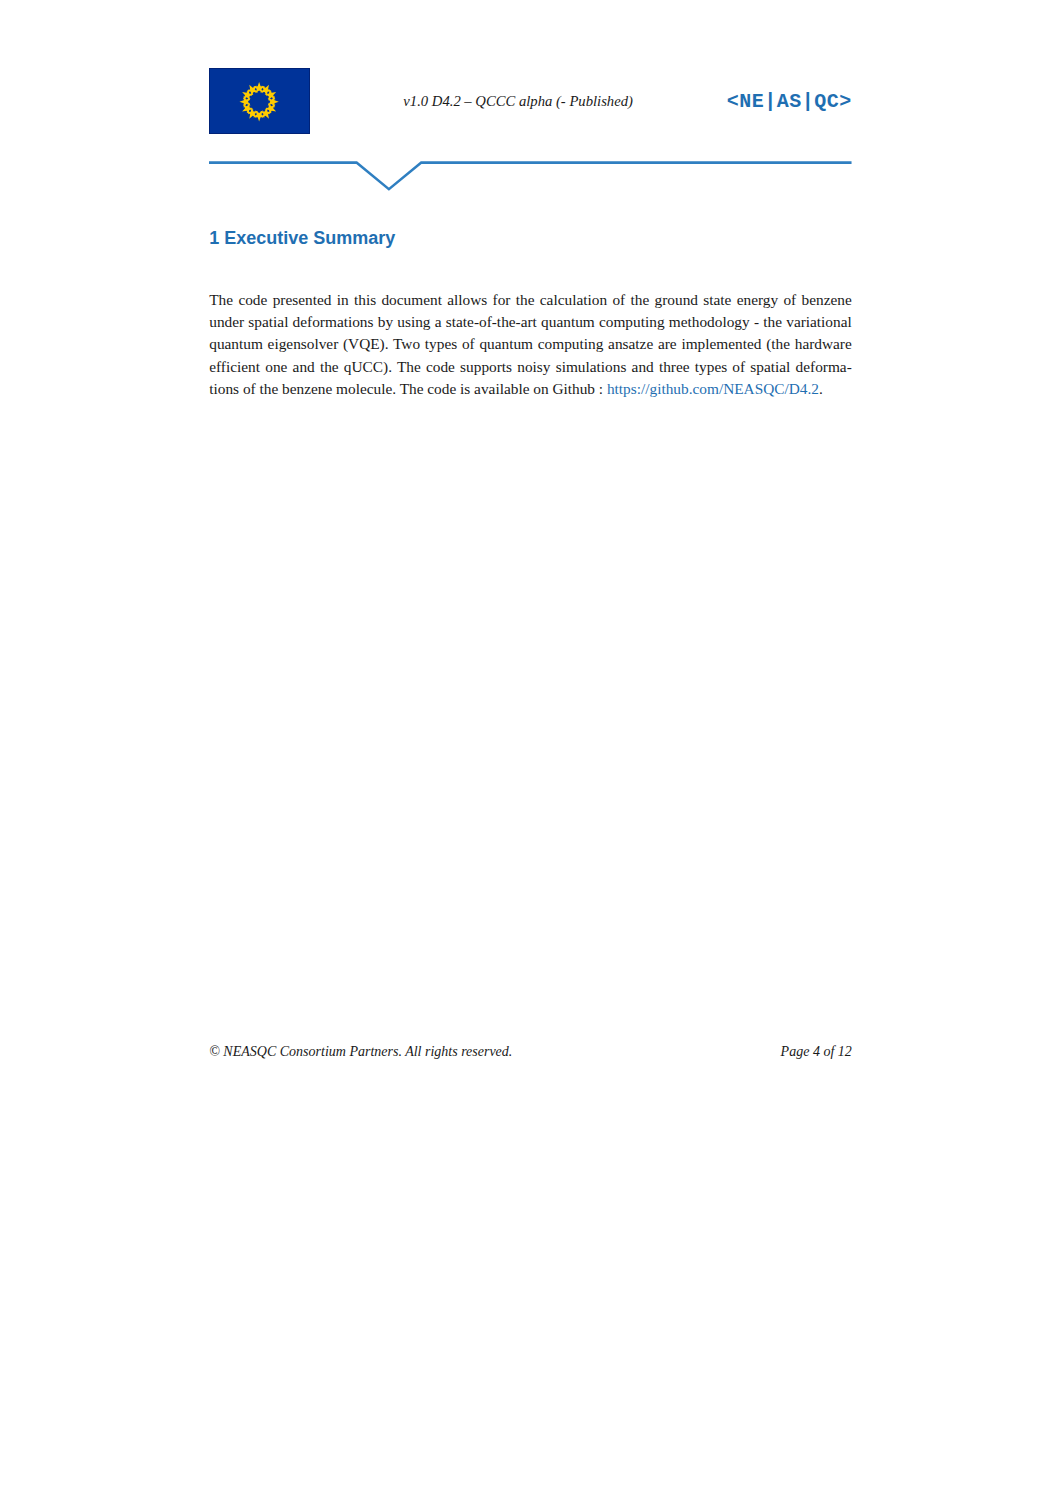v1.0 D4.2 – QCCC alpha (- Published)
<NE|AS|QC>
1 Executive Summary
The code presented in this document allows for the calculation of the ground state energy of benzene under spatial deformations by using a state-of-the-art quantum computing methodology - the variational quantum eigensolver (VQE). Two types of quantum computing ansatze are implemented (the hardware efficient one and the qUCC). The code supports noisy simulations and three types of spatial deformations of the benzene molecule. The code is available on Github : https://github.com/NEASQC/D4.2.
© NEASQC Consortium Partners. All rights reserved.
Page 4 of 12